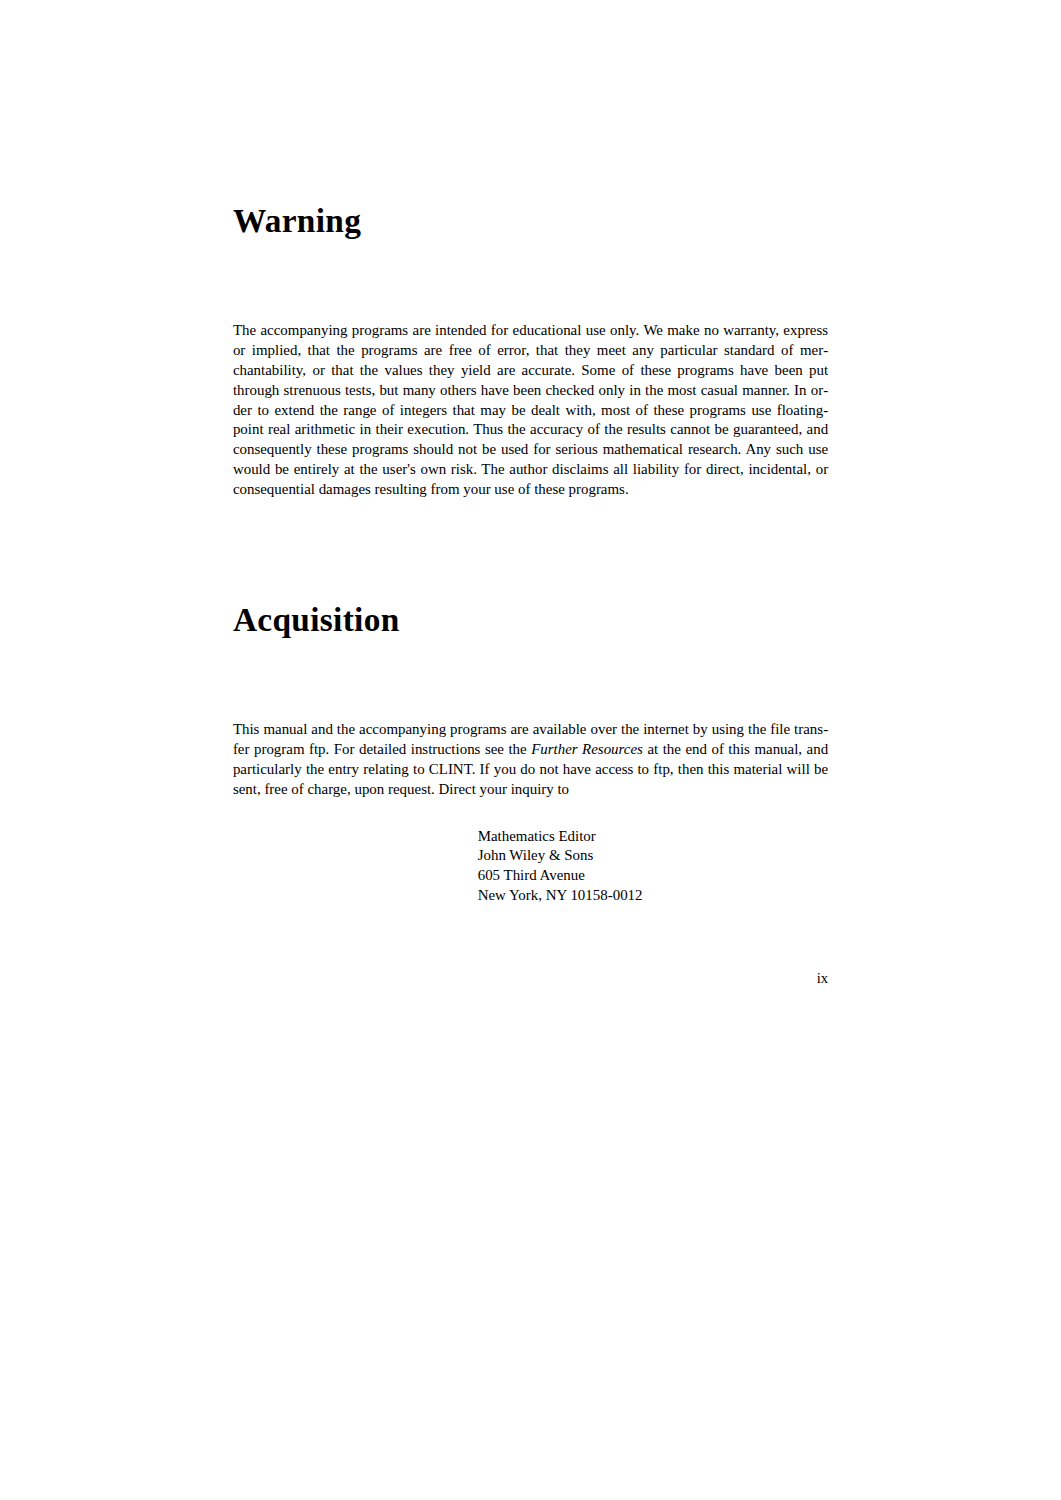Warning
The accompanying programs are intended for educational use only. We make no warranty, express or implied, that the programs are free of error, that they meet any particular standard of merchantability, or that the values they yield are accurate. Some of these programs have been put through strenuous tests, but many others have been checked only in the most casual manner. In order to extend the range of integers that may be dealt with, most of these programs use floating-point real arithmetic in their execution. Thus the accuracy of the results cannot be guaranteed, and consequently these programs should not be used for serious mathematical research. Any such use would be entirely at the user's own risk. The author disclaims all liability for direct, incidental, or consequential damages resulting from your use of these programs.
Acquisition
This manual and the accompanying programs are available over the internet by using the file transfer program ftp. For detailed instructions see the Further Resources at the end of this manual, and particularly the entry relating to CLINT. If you do not have access to ftp, then this material will be sent, free of charge, upon request. Direct your inquiry to
Mathematics Editor
John Wiley & Sons
605 Third Avenue
New York, NY 10158-0012
ix